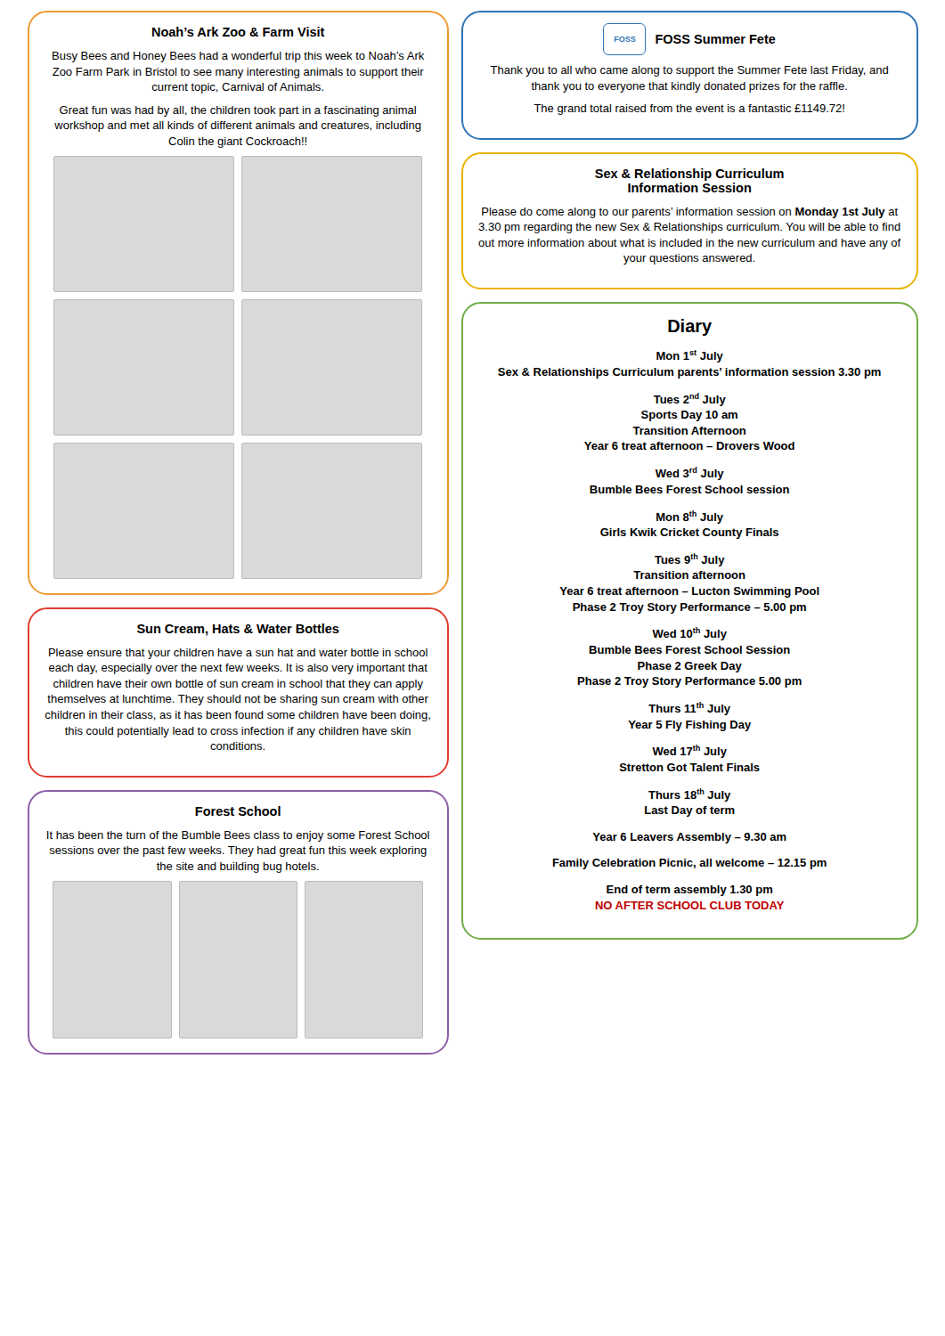Noah’s Ark Zoo & Farm Visit
Busy Bees and Honey Bees had a wonderful trip this week to Noah’s Ark Zoo Farm Park in Bristol to see many interesting animals to support their current topic, Carnival of Animals.
Great fun was had by all, the children took part in a fascinating animal workshop and met all kinds of different animals and creatures, including Colin the giant Cockroach!!
Sun Cream, Hats & Water Bottles
Please ensure that your children have a sun hat and water bottle in school each day, especially over the next few weeks. It is also very important that children have their own bottle of sun cream in school that they can apply themselves at lunchtime. They should not be sharing sun cream with other children in their class, as it has been found some children have been doing, this could potentially lead to cross infection if any children have skin conditions.
Forest School
It has been the turn of the Bumble Bees class to enjoy some Forest School sessions over the past few weeks. They had great fun this week exploring the site and building bug hotels.
FOSS
FOSS Summer Fete
Thank you to all who came along to support the Summer Fete last Friday, and thank you to everyone that kindly donated prizes for the raffle.
The grand total raised from the event is a fantastic £1149.72!
Sex & Relationship Curriculum
Information Session
Please do come along to our parents’ information session on Monday 1st July at 3.30 pm regarding the new Sex & Relationships curriculum. You will be able to find out more information about what is included in the new curriculum and have any of your questions answered.
Diary
Mon 1st July
Sex & Relationships Curriculum parents’ information session 3.30 pm
Tues 2nd July
Sports Day 10 am
Transition Afternoon
Year 6 treat afternoon – Drovers Wood
Wed 3rd July
Bumble Bees Forest School session
Mon 8th July
Girls Kwik Cricket County Finals
Tues 9th July
Transition afternoon
Year 6 treat afternoon – Lucton Swimming Pool
Phase 2 Troy Story Performance – 5.00 pm
Wed 10th July
Bumble Bees Forest School Session
Phase 2 Greek Day
Phase 2 Troy Story Performance 5.00 pm
Thurs 11th July
Year 5 Fly Fishing Day
Wed 17th July
Stretton Got Talent Finals
Thurs 18th July
Last Day of term
Year 6 Leavers Assembly – 9.30 am
Family Celebration Picnic, all welcome – 12.15 pm
End of term assembly 1.30 pm
NO AFTER SCHOOL CLUB TODAY